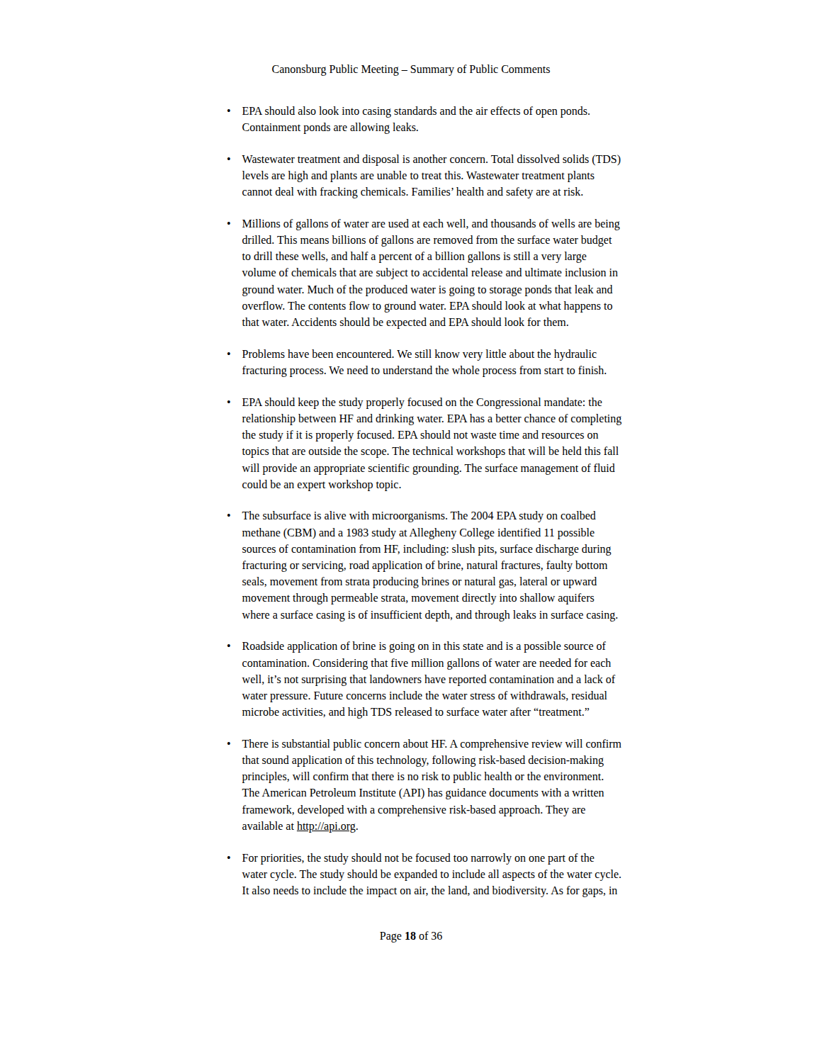Canonsburg Public Meeting – Summary of Public Comments
EPA should also look into casing standards and the air effects of open ponds. Containment ponds are allowing leaks.
Wastewater treatment and disposal is another concern. Total dissolved solids (TDS) levels are high and plants are unable to treat this. Wastewater treatment plants cannot deal with fracking chemicals. Families’ health and safety are at risk.
Millions of gallons of water are used at each well, and thousands of wells are being drilled. This means billions of gallons are removed from the surface water budget to drill these wells, and half a percent of a billion gallons is still a very large volume of chemicals that are subject to accidental release and ultimate inclusion in ground water. Much of the produced water is going to storage ponds that leak and overflow. The contents flow to ground water. EPA should look at what happens to that water. Accidents should be expected and EPA should look for them.
Problems have been encountered. We still know very little about the hydraulic fracturing process. We need to understand the whole process from start to finish.
EPA should keep the study properly focused on the Congressional mandate: the relationship between HF and drinking water. EPA has a better chance of completing the study if it is properly focused. EPA should not waste time and resources on topics that are outside the scope. The technical workshops that will be held this fall will provide an appropriate scientific grounding. The surface management of fluid could be an expert workshop topic.
The subsurface is alive with microorganisms. The 2004 EPA study on coalbed methane (CBM) and a 1983 study at Allegheny College identified 11 possible sources of contamination from HF, including: slush pits, surface discharge during fracturing or servicing, road application of brine, natural fractures, faulty bottom seals, movement from strata producing brines or natural gas, lateral or upward movement through permeable strata, movement directly into shallow aquifers where a surface casing is of insufficient depth, and through leaks in surface casing.
Roadside application of brine is going on in this state and is a possible source of contamination. Considering that five million gallons of water are needed for each well, it’s not surprising that landowners have reported contamination and a lack of water pressure. Future concerns include the water stress of withdrawals, residual microbe activities, and high TDS released to surface water after “treatment.”
There is substantial public concern about HF. A comprehensive review will confirm that sound application of this technology, following risk-based decision-making principles, will confirm that there is no risk to public health or the environment. The American Petroleum Institute (API) has guidance documents with a written framework, developed with a comprehensive risk-based approach. They are available at http://api.org.
For priorities, the study should not be focused too narrowly on one part of the water cycle. The study should be expanded to include all aspects of the water cycle. It also needs to include the impact on air, the land, and biodiversity. As for gaps, in
Page 18 of 36